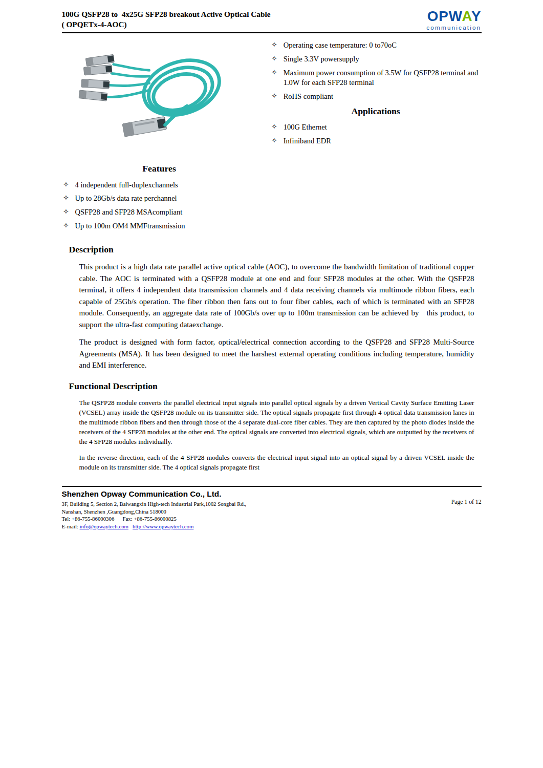100G QSFP28 to 4x25G SFP28 breakout Active Optical Cable
( OPQETx-4-AOC)
OPWAY
communication
100G QSFP28 to 4x25G SFP28 breakout active optical cable
Features
4 independent full-duplexchannels
Up to 28Gb/s data rate perchannel
QSFP28 and SFP28 MSAcompliant
Up to 100m OM4 MMFtransmission
Operating case temperature: 0 to70oC
Single 3.3V powersupply
Maximum power consumption of 3.5W for QSFP28 terminal and 1.0W for each SFP28 terminal
RoHS compliant
Applications
100G Ethernet
Infiniband EDR
Description
This product is a high data rate parallel active optical cable (AOC), to overcome the bandwidth limitation of traditional copper cable. The AOC is terminated with a QSFP28 module at one end and four SFP28 modules at the other. With the QSFP28 terminal, it offers 4 independent data transmission channels and 4 data receiving channels via multimode ribbon fibers, each capable of 25Gb/s operation. The fiber ribbon then fans out to four fiber cables, each of which is terminated with an SFP28 module. Consequently, an aggregate data rate of 100Gb/s over up to 100m transmission can be achieved by this product, to support the ultra-fast computing dataexchange.
The product is designed with form factor, optical/electrical connection according to the QSFP28 and SFP28 Multi-Source Agreements (MSA). It has been designed to meet the harshest external operating conditions including temperature, humidity and EMI interference.
Functional Description
The QSFP28 module converts the parallel electrical input signals into parallel optical signals by a driven Vertical Cavity Surface Emitting Laser (VCSEL) array inside the QSFP28 module on its transmitter side. The optical signals propagate first through 4 optical data transmission lanes in the multimode ribbon fibers and then through those of the 4 separate dual-core fiber cables. They are then captured by the photo diodes inside the receivers of the 4 SFP28 modules at the other end. The optical signals are converted into electrical signals, which are outputted by the receivers of the 4 SFP28 modules individually.
In the reverse direction, each of the 4 SFP28 modules converts the electrical input signal into an optical signal by a driven VCSEL inside the module on its transmitter side. The 4 optical signals propagate first
Shenzhen Opway Communication Co., Ltd.
3F, Building 5, Section 2, Baiwangxin High-tech Industrial Park,1002 Songbai Rd.,
Nanshan, Shenzhen ,Guangdong,China 518000
Tel: +86-755-86000306 Fax: +86-755-86000825
E-mail: info@opwaytech.com http://www.opwaytech.com
Page 1 of 12